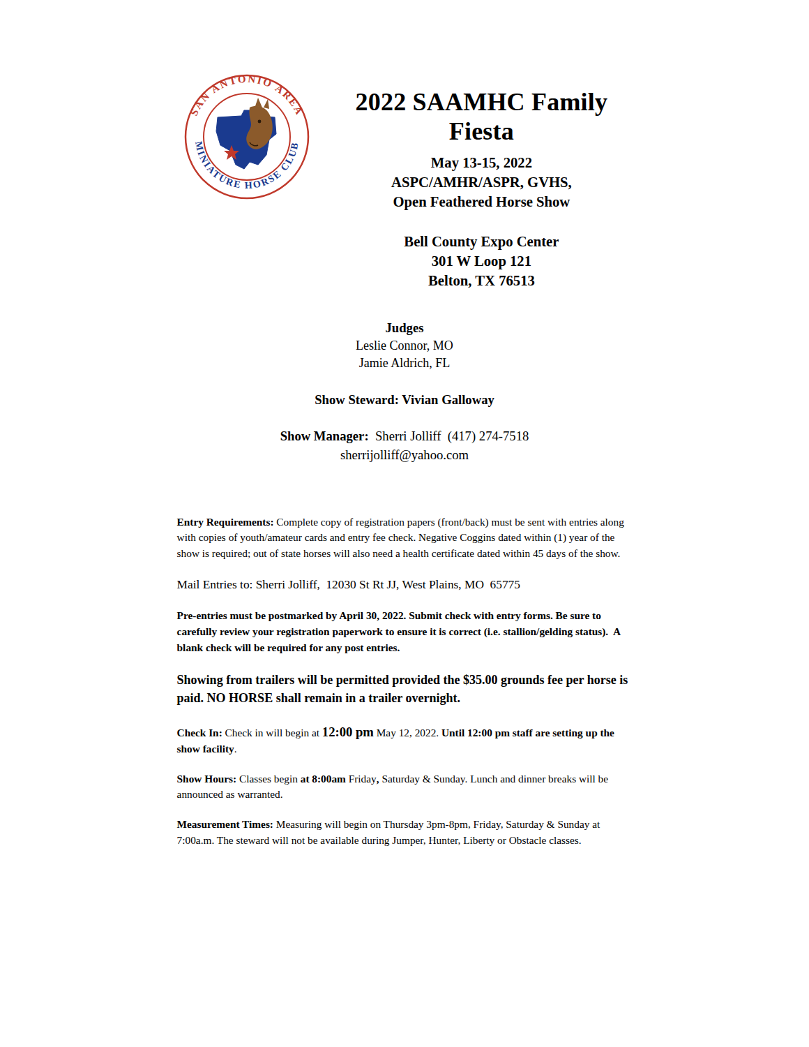SAN ANTONIO AREA MINIATURE HORSE CLUB
2022 SAAMHC Family Fiesta
May 13-15, 2022
ASPC/AMHR/ASPR, GVHS,
Open Feathered Horse Show
Bell County Expo Center
301 W Loop 121
Belton, TX 76513
Judges
Leslie Connor, MO
Jamie Aldrich, FL
Show Steward: Vivian Galloway
Show Manager: Sherri Jolliff (417) 274-7518
sherrijolliff@yahoo.com
Entry Requirements: Complete copy of registration papers (front/back) must be sent with entries along with copies of youth/amateur cards and entry fee check. Negative Coggins dated within (1) year of the show is required; out of state horses will also need a health certificate dated within 45 days of the show.
Mail Entries to: Sherri Jolliff, 12030 St Rt JJ, West Plains, MO 65775
Pre-entries must be postmarked by April 30, 2022. Submit check with entry forms. Be sure to carefully review your registration paperwork to ensure it is correct (i.e. stallion/gelding status). A blank check will be required for any post entries.
Showing from trailers will be permitted provided the $35.00 grounds fee per horse is paid. NO HORSE shall remain in a trailer overnight.
Check In: Check in will begin at 12:00 pm May 12, 2022. Until 12:00 pm staff are setting up the show facility.
Show Hours: Classes begin at 8:00am Friday, Saturday & Sunday. Lunch and dinner breaks will be announced as warranted.
Measurement Times: Measuring will begin on Thursday 3pm-8pm, Friday, Saturday & Sunday at 7:00a.m. The steward will not be available during Jumper, Hunter, Liberty or Obstacle classes.